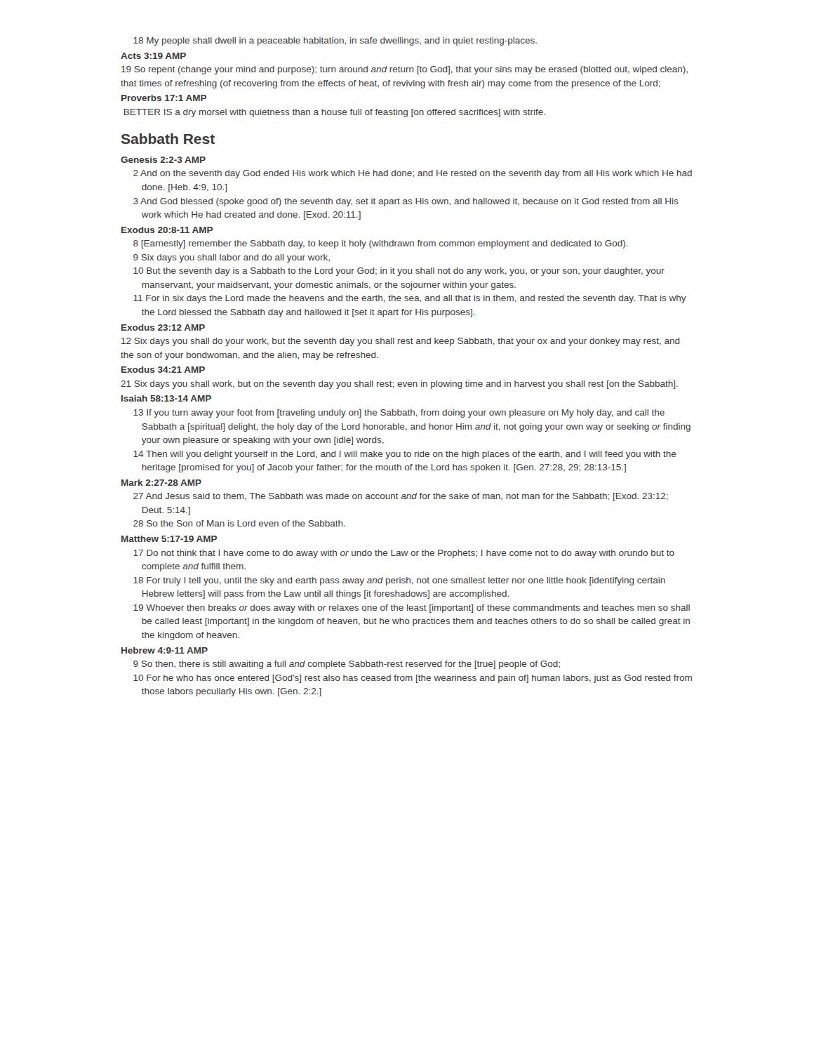18 My people shall dwell in a peaceable habitation, in safe dwellings, and in quiet resting-places.
Acts 3:19 AMP
19 So repent (change your mind and purpose); turn around and return [to God], that your sins may be erased (blotted out, wiped clean), that times of refreshing (of recovering from the effects of heat, of reviving with fresh air) may come from the presence of the Lord;
Proverbs 17:1 AMP
BETTER IS a dry morsel with quietness than a house full of feasting [on offered sacrifices] with strife.
Sabbath Rest
Genesis 2:2-3 AMP
2 And on the seventh day God ended His work which He had done; and He rested on the seventh day from all His work which He had done. [Heb. 4:9, 10.]
3 And God blessed (spoke good of) the seventh day, set it apart as His own, and hallowed it, because on it God rested from all His work which He had created and done. [Exod. 20:11.]
Exodus 20:8-11 AMP
8 [Earnestly] remember the Sabbath day, to keep it holy (withdrawn from common employment and dedicated to God).
9 Six days you shall labor and do all your work,
10 But the seventh day is a Sabbath to the Lord your God; in it you shall not do any work, you, or your son, your daughter, your manservant, your maidservant, your domestic animals, or the sojourner within your gates.
11 For in six days the Lord made the heavens and the earth, the sea, and all that is in them, and rested the seventh day. That is why the Lord blessed the Sabbath day and hallowed it [set it apart for His purposes].
Exodus 23:12 AMP
12 Six days you shall do your work, but the seventh day you shall rest and keep Sabbath, that your ox and your donkey may rest, and the son of your bondwoman, and the alien, may be refreshed.
Exodus 34:21 AMP
21 Six days you shall work, but on the seventh day you shall rest; even in plowing time and in harvest you shall rest [on the Sabbath].
Isaiah 58:13-14 AMP
13 If you turn away your foot from [traveling unduly on] the Sabbath, from doing your own pleasure on My holy day, and call the Sabbath a [spiritual] delight, the holy day of the Lord honorable, and honor Him and it, not going your own way or seeking or finding your own pleasure or speaking with your own [idle] words,
14 Then will you delight yourself in the Lord, and I will make you to ride on the high places of the earth, and I will feed you with the heritage [promised for you] of Jacob your father; for the mouth of the Lord has spoken it. [Gen. 27:28, 29; 28:13-15.]
Mark 2:27-28 AMP
27 And Jesus said to them, The Sabbath was made on account and for the sake of man, not man for the Sabbath; [Exod. 23:12; Deut. 5:14.]
28 So the Son of Man is Lord even of the Sabbath.
Matthew 5:17-19 AMP
17 Do not think that I have come to do away with or undo the Law or the Prophets; I have come not to do away with orundo but to complete and fulfill them.
18 For truly I tell you, until the sky and earth pass away and perish, not one smallest letter nor one little hook [identifying certain Hebrew letters] will pass from the Law until all things [it foreshadows] are accomplished.
19 Whoever then breaks or does away with or relaxes one of the least [important] of these commandments and teaches men so shall be called least [important] in the kingdom of heaven, but he who practices them and teaches others to do so shall be called great in the kingdom of heaven.
Hebrew 4:9-11 AMP
9 So then, there is still awaiting a full and complete Sabbath-rest reserved for the [true] people of God;
10 For he who has once entered [God's] rest also has ceased from [the weariness and pain of] human labors, just as God rested from those labors peculiarly His own. [Gen. 2:2.]